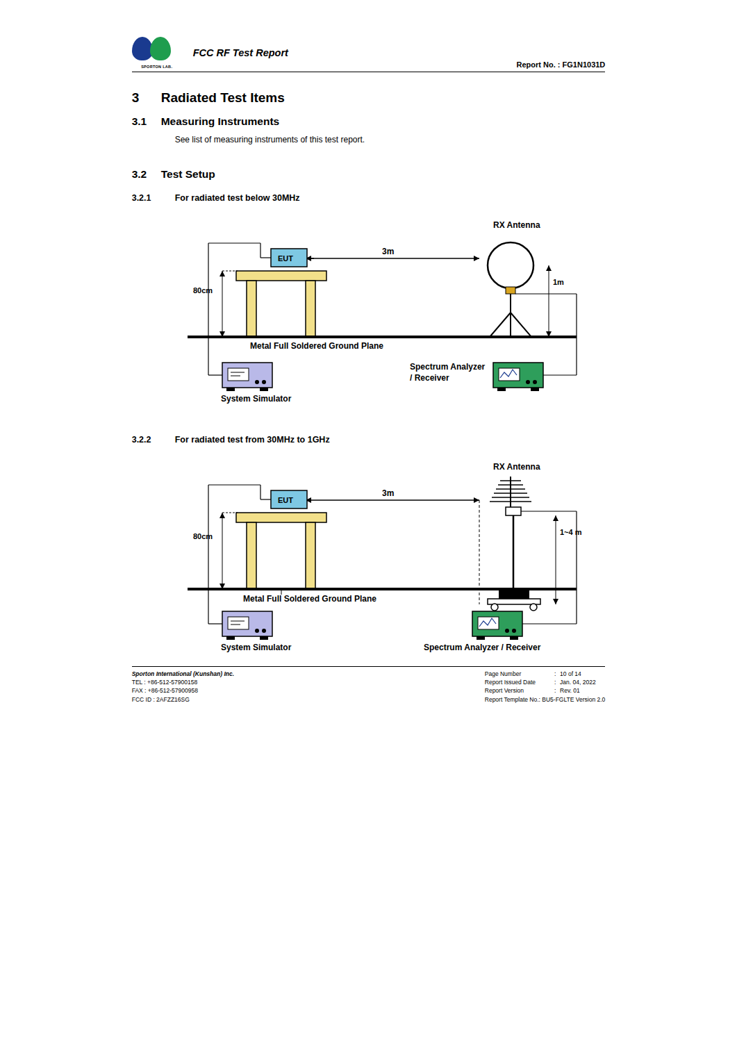SPORTON LAB.
FCC RF Test Report
Report No. : FG1N1031D
3 Radiated Test Items
3.1 Measuring Instruments
See list of measuring instruments of this test report.
3.2 Test Setup
3.2.1 For radiated test below 30MHz
RX Antenna 1m 3m EUT 80cm Metal Full Soldered Ground Plane System Simulator Spectrum Analyzer / Receiver
3.2.2 For radiated test from 30MHz to 1GHz
RX Antenna 1~4 m 3m EUT 80cm Metal Full Soldered Ground Plane System Simulator Spectrum Analyzer / Receiver
Sporton International (Kunshan) Inc.
TEL : +86-512-57900158
FAX : +86-512-57900958
FCC ID : 2AFZZ16SG
| Page Number | : | 10 of 14 |
| Report Issued Date | : | Jan. 04, 2022 |
| Report Version | : | Rev. 01 |
| Report Template No.: BU5-FGLTE Version 2.0 |